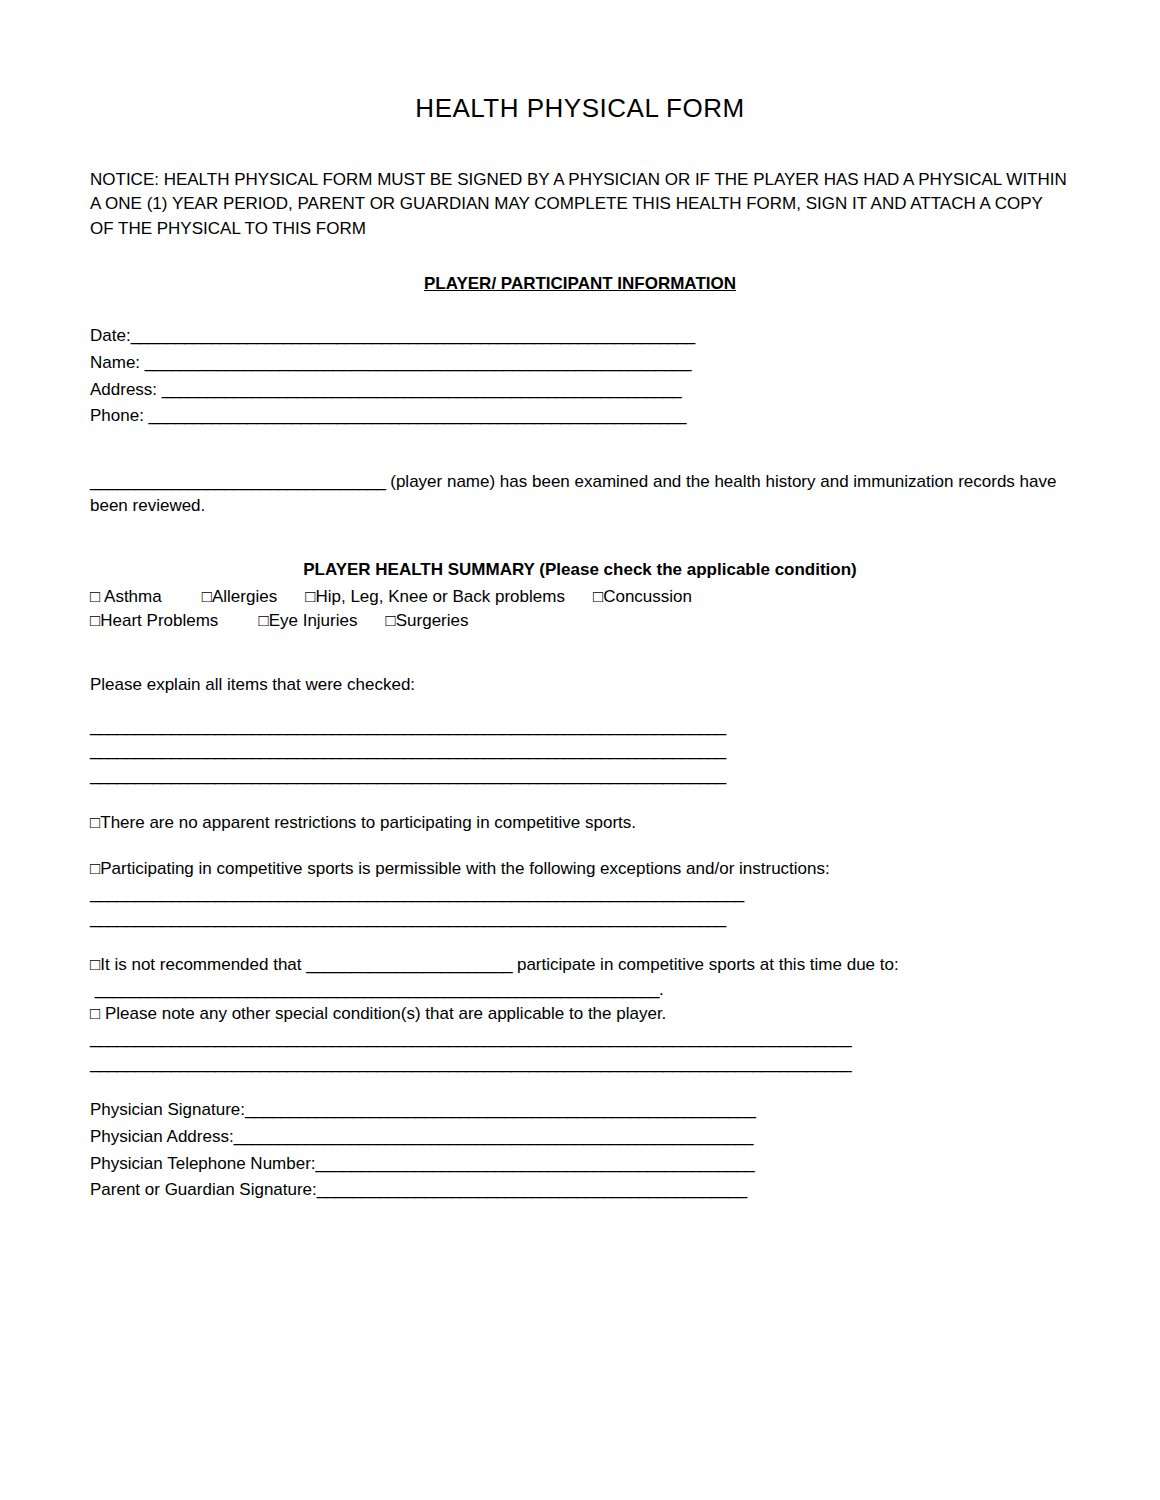HEALTH PHYSICAL FORM
Notice: Health physical form must be signed by a physician or if the player has had a physical within a one (1) year period, parent or guardian may complete this health form, sign it and attach a copy of the physical to this form
Player/ Participant Information
Date:_______________________________________________________________
Name: _____________________________________________________________
Address: __________________________________________________________
Phone: ____________________________________________________________
_________________________________ (player name) has been examined and the health history and immunization records have been reviewed.
PLAYER HEALTH SUMMARY (Please check the applicable condition)
□ Asthma □Allergies □Hip, Leg, Knee or Back problems □Concussion
□Heart Problems □Eye Injuries □Surgeries
Please explain all items that were checked:
_______________________________________________________________________
_______________________________________________________________________
_______________________________________________________________________
□There are no apparent restrictions to participating in competitive sports.
□Participating in competitive sports is permissible with the following exceptions and/or instructions:
_________________________________________________________________________
_______________________________________________________________________
□It is not recommended that _______________________ participate in competitive sports at this time due to: _______________________________________________________________.
□ Please note any other special condition(s) that are applicable to the player.
_____________________________________________________________________________________
_____________________________________________________________________________________
Physician Signature:_________________________________________________________
Physician Address:__________________________________________________________
Physician Telephone Number:_________________________________________________
Parent or Guardian Signature:________________________________________________